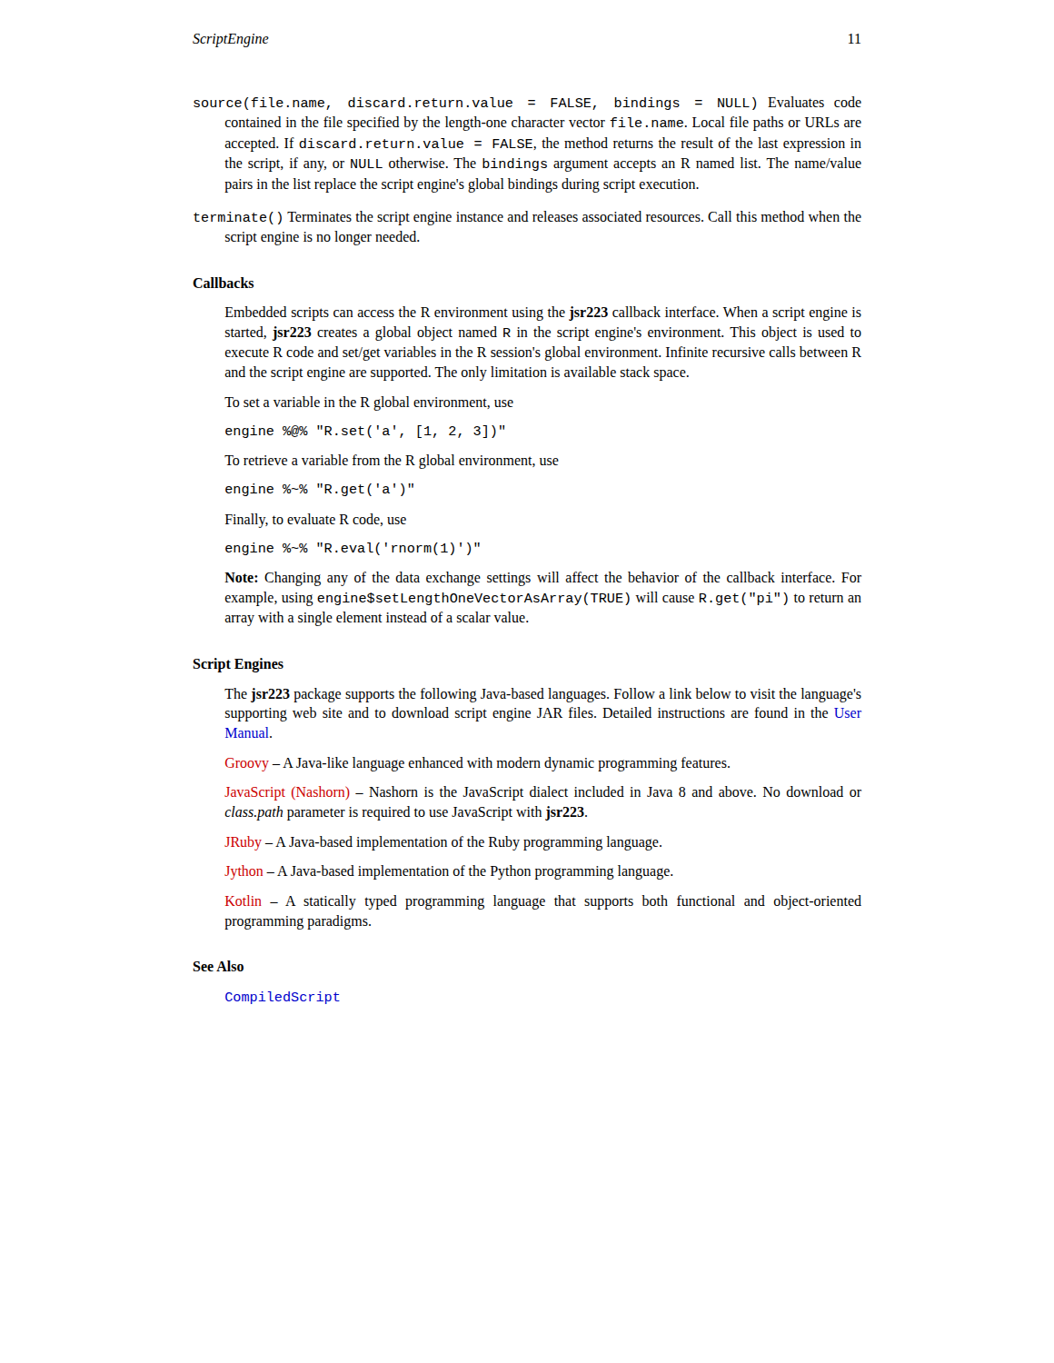ScriptEngine 11
source(file.name, discard.return.value = FALSE, bindings = NULL) Evaluates code contained in the file specified by the length-one character vector file.name. Local file paths or URLs are accepted. If discard.return.value = FALSE, the method returns the result of the last expression in the script, if any, or NULL otherwise. The bindings argument accepts an R named list. The name/value pairs in the list replace the script engine's global bindings during script execution.
terminate() Terminates the script engine instance and releases associated resources. Call this method when the script engine is no longer needed.
Callbacks
Embedded scripts can access the R environment using the jsr223 callback interface. When a script engine is started, jsr223 creates a global object named R in the script engine's environment. This object is used to execute R code and set/get variables in the R session's global environment. Infinite recursive calls between R and the script engine are supported. The only limitation is available stack space.
To set a variable in the R global environment, use
engine %@% "R.set('a', [1, 2, 3])"
To retrieve a variable from the R global environment, use
engine %~% "R.get('a')"
Finally, to evaluate R code, use
engine %~% "R.eval('rnorm(1)')"
Note: Changing any of the data exchange settings will affect the behavior of the callback interface. For example, using engine$setLengthOneVectorAsArray(TRUE) will cause R.get("pi") to return an array with a single element instead of a scalar value.
Script Engines
The jsr223 package supports the following Java-based languages. Follow a link below to visit the language's supporting web site and to download script engine JAR files. Detailed instructions are found in the User Manual.
Groovy – A Java-like language enhanced with modern dynamic programming features.
JavaScript (Nashorn) – Nashorn is the JavaScript dialect included in Java 8 and above. No download or class.path parameter is required to use JavaScript with jsr223.
JRuby – A Java-based implementation of the Ruby programming language.
Jython – A Java-based implementation of the Python programming language.
Kotlin – A statically typed programming language that supports both functional and object-oriented programming paradigms.
See Also
CompiledScript